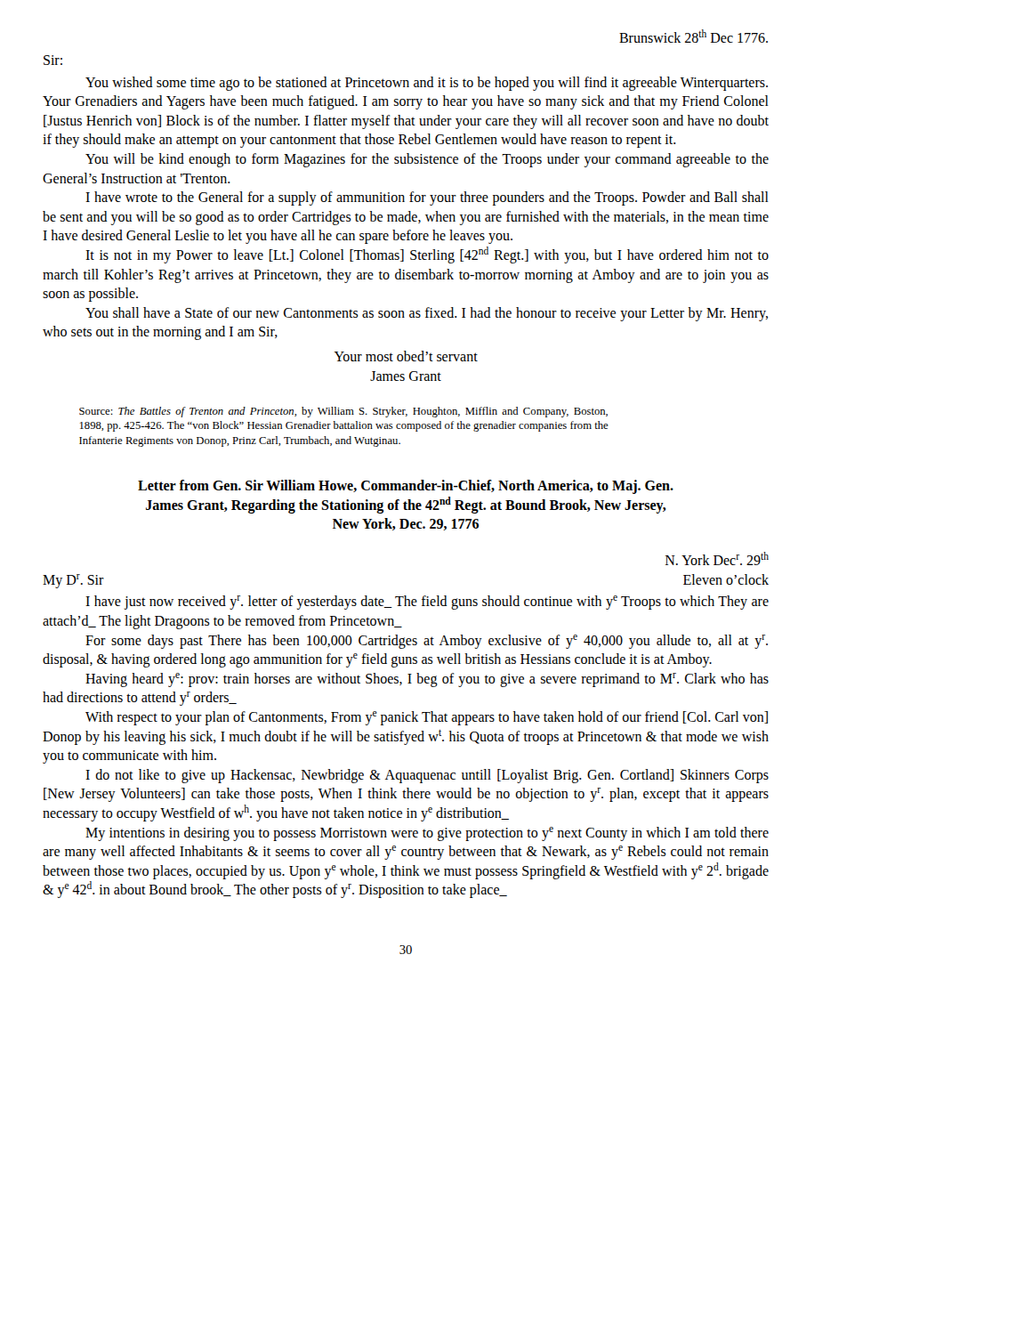Brunswick 28th Dec 1776.
Sir:
You wished some time ago to be stationed at Princetown and it is to be hoped you will find it agreeable Winterquarters. Your Grenadiers and Yagers have been much fatigued. I am sorry to hear you have so many sick and that my Friend Colonel [Justus Henrich von] Block is of the number. I flatter myself that under your care they will all recover soon and have no doubt if they should make an attempt on your cantonment that those Rebel Gentlemen would have reason to repent it.
You will be kind enough to form Magazines for the subsistence of the Troops under your command agreeable to the General’s Instruction at 'Trenton.
I have wrote to the General for a supply of ammunition for your three pounders and the Troops. Powder and Ball shall be sent and you will be so good as to order Cartridges to be made, when you are furnished with the materials, in the mean time I have desired General Leslie to let you have all he can spare before he leaves you.
It is not in my Power to leave [Lt.] Colonel [Thomas] Sterling [42nd Regt.] with you, but I have ordered him not to march till Kohler’s Reg’t arrives at Princetown, they are to disembark to-morrow morning at Amboy and are to join you as soon as possible.
You shall have a State of our new Cantonments as soon as fixed. I had the honour to receive your Letter by Mr. Henry, who sets out in the morning and I am Sir,
Your most obed’t servant
James Grant
Source: The Battles of Trenton and Princeton, by William S. Stryker, Houghton, Mifflin and Company, Boston, 1898, pp. 425-426. The “von Block” Hessian Grenadier battalion was composed of the grenadier companies from the Infanterie Regiments von Donop, Prinz Carl, Trumbach, and Wutginau.
Letter from Gen. Sir William Howe, Commander-in-Chief, North America, to Maj. Gen.
James Grant, Regarding the Stationing of the 42nd Regt. at Bound Brook, New Jersey,
New York, Dec. 29, 1776
N. York Decr. 29th
My Dr. Sir
Eleven o’clock
I have just now received yr. letter of yesterdays date_ The field guns should continue with ye Troops to which They are attach’d_ The light Dragoons to be removed from Princetown_
For some days past There has been 100,000 Cartridges at Amboy exclusive of ye 40,000 you allude to, all at yr. disposal, & having ordered long ago ammunition for ye field guns as well british as Hessians conclude it is at Amboy.
Having heard ye: prov: train horses are without Shoes, I beg of you to give a severe reprimand to Mr. Clark who has had directions to attend yr orders_
With respect to your plan of Cantonments, From ye panick That appears to have taken hold of our friend [Col. Carl von] Donop by his leaving his sick, I much doubt if he will be satisfyed wt. his Quota of troops at Princetown & that mode we wish you to communicate with him.
I do not like to give up Hackensac, Newbridge & Aquaquenac untill [Loyalist Brig. Gen. Cortland] Skinners Corps [New Jersey Volunteers] can take those posts, When I think there would be no objection to yr. plan, except that it appears necessary to occupy Westfield of wh. you have not taken notice in ye distribution_
My intentions in desiring you to possess Morristown were to give protection to ye next County in which I am told there are many well affected Inhabitants & it seems to cover all ye country between that & Newark, as ye Rebels could not remain between those two places, occupied by us. Upon ye whole, I think we must possess Springfield & Westfield with ye 2d. brigade & ye 42d. in about Bound brook_ The other posts of yr. Disposition to take place_
30